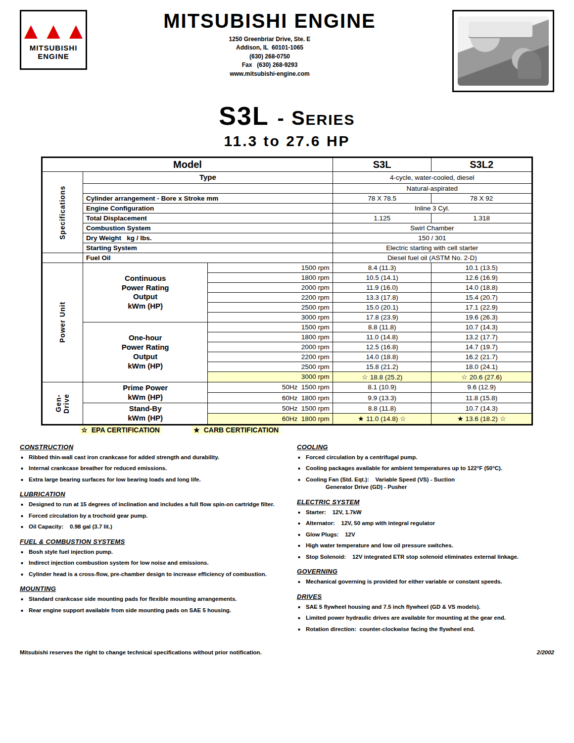▲▲▲
MITSUBISHI
ENGINE
MITSUBISHI ENGINE
1250 Greenbriar Drive, Ste. E
Addison, IL 60101-1065
(630) 268-0750
Fax (630) 268-9293
www.mitsubishi-engine.com
S3L - S ERIES
11.3 to 27.6 HP
| Model | S3L | S3L2 |
| Specifications | Type | 4-cycle, water-cooled, diesel |
| | Natural-aspirated |
| Cylinder arrangement - Bore x Stroke mm | 78 X 78.5 | 78 X 92 |
| Engine Configuration | Inline 3 Cyl. |
| Total Displacement | 1.125 | 1.318 |
| Combustion System | Swirl Chamber |
| Dry Weight kg / lbs. | 150 / 301 |
| Starting System | Electric starting with cell starter |
| | Fuel Oil | Diesel fuel oil (ASTM No. 2-D) |
| Power Unit | Continuous Power Rating Output kWm (HP) | 1500 rpm | 8.4 (11.3) | 10.1 (13.5) |
| 1800 rpm | 10.5 (14.1) | 12.6 (16.9) |
| 2000 rpm | 11.9 (16.0) | 14.0 (18.8) |
| 2200 rpm | 13.3 (17.8) | 15.4 (20.7) |
| 2500 rpm | 15.0 (20.1) | 17.1 (22.9) |
| 3000 rpm | 17.8 (23.9) | 19.6 (26.3) |
| One-hour Power Rating Output kWm (HP) | 1500 rpm | 8.8 (11.8) | 10.7 (14.3) |
| 1800 rpm | 11.0 (14.8) | 13.2 (17.7) |
| 2000 rpm | 12.5 (16.8) | 14.7 (19.7) |
| 2200 rpm | 14.0 (18.8) | 16.2 (21.7) |
| 2500 rpm | 15.8 (21.2) | 18.0 (24.1) |
| 3000 rpm | 18.8 (25.2) | 20.6 (27.6) |
| Gen- Drive | Prime Power kWm (HP) | 50Hz 1500 rpm | 8.1 (10.9) | 9.6 (12.9) |
| 60Hz 1800 rpm | 9.9 (13.3) | 11.8 (15.8) |
| Stand-By kWm (HP) | 50Hz 1500 rpm | 8.8 (11.8) | 10.7 (14.3) |
| 60Hz 1800 rpm | 11.0 (14.8) | 13.6 (18.2) |
☆ EPA CERTIFICATION ★ CARB CERTIFICATION
CONSTRUCTION
Ribbed thin-wall cast iron crankcase for added strength and durability.
Internal crankcase breather for reduced emissions.
Extra large bearing surfaces for low bearing loads and long life.
LUBRICATION
Designed to run at 15 degrees of inclination and includes a full flow spin-on cartridge filter.
Forced circulation by a trochoid gear pump.
Oil Capacity: 0.98 gal (3.7 lit.)
FUEL & COMBUSTION SYSTEMS
Bosh style fuel injection pump.
Indirect injection combustion system for low noise and emissions.
Cylinder head is a cross-flow, pre-chamber design to increase efficiency of combustion.
MOUNTING
Standard crankcase side mounting pads for flexible mounting arrangements.
Rear engine support available from side mounting pads on SAE 5 housing.
COOLING
Forced circulation by a centrifugal pump.
Cooling packages available for ambient temperatures up to 122°F (50°C).
Cooling Fan (Std. Eqt.): Variable Speed (VS) - Suction
Generator Drive (GD) - Pusher
ELECTRIC SYSTEM
Starter: 12V, 1.7kW
Alternator: 12V, 50 amp with integral regulator
Glow Plugs: 12V
High water temperature and low oil pressure switches.
Stop Solenoid: 12V integrated ETR stop solenoid eliminates external linkage.
GOVERNING
Mechanical governing is provided for either variable or constant speeds.
DRIVES
SAE 5 flywheel housing and 7.5 inch flywheel (GD & VS models).
Limited power hydraulic drives are available for mounting at the gear end.
Rotation direction: counter-clockwise facing the flywheel end.
Mitsubishi reserves the right to change technical specifications without prior notification.
2/2002